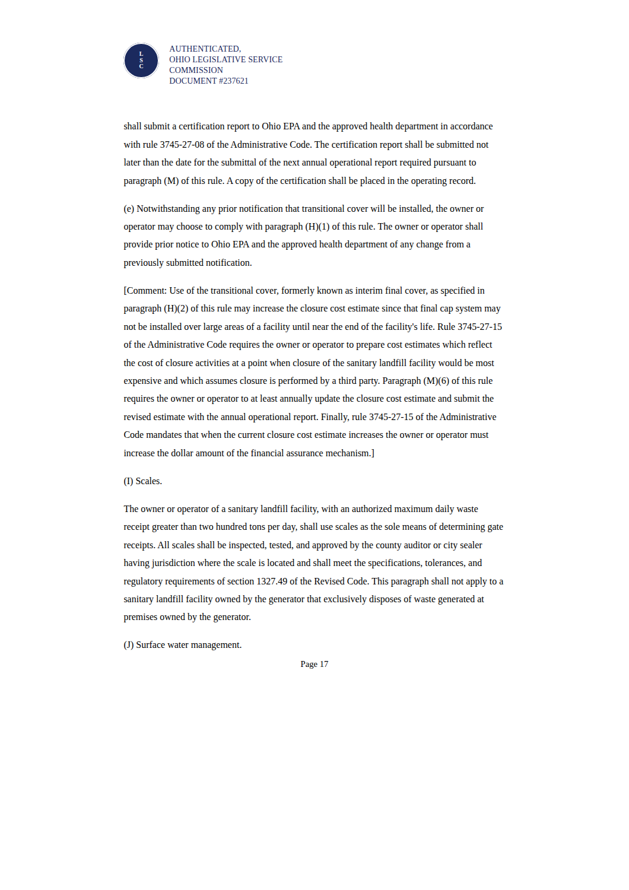L
S
C
AUTHENTICATED,
OHIO LEGISLATIVE SERVICE
COMMISSION
DOCUMENT #237621
shall submit a certification report to Ohio EPA and the approved health department in accordance with rule 3745-27-08 of the Administrative Code. The certification report shall be submitted not later than the date for the submittal of the next annual operational report required pursuant to paragraph (M) of this rule. A copy of the certification shall be placed in the operating record.
(e) Notwithstanding any prior notification that transitional cover will be installed, the owner or operator may choose to comply with paragraph (H)(1) of this rule. The owner or operator shall provide prior notice to Ohio EPA and the approved health department of any change from a previously submitted notification.
[Comment: Use of the transitional cover, formerly known as interim final cover, as specified in paragraph (H)(2) of this rule may increase the closure cost estimate since that final cap system may not be installed over large areas of a facility until near the end of the facility's life. Rule 3745-27-15 of the Administrative Code requires the owner or operator to prepare cost estimates which reflect the cost of closure activities at a point when closure of the sanitary landfill facility would be most expensive and which assumes closure is performed by a third party. Paragraph (M)(6) of this rule requires the owner or operator to at least annually update the closure cost estimate and submit the revised estimate with the annual operational report. Finally, rule 3745-27-15 of the Administrative Code mandates that when the current closure cost estimate increases the owner or operator must increase the dollar amount of the financial assurance mechanism.]
(I) Scales.
The owner or operator of a sanitary landfill facility, with an authorized maximum daily waste receipt greater than two hundred tons per day, shall use scales as the sole means of determining gate receipts. All scales shall be inspected, tested, and approved by the county auditor or city sealer having jurisdiction where the scale is located and shall meet the specifications, tolerances, and regulatory requirements of section 1327.49 of the Revised Code. This paragraph shall not apply to a sanitary landfill facility owned by the generator that exclusively disposes of waste generated at premises owned by the generator.
(J) Surface water management.
Page 17